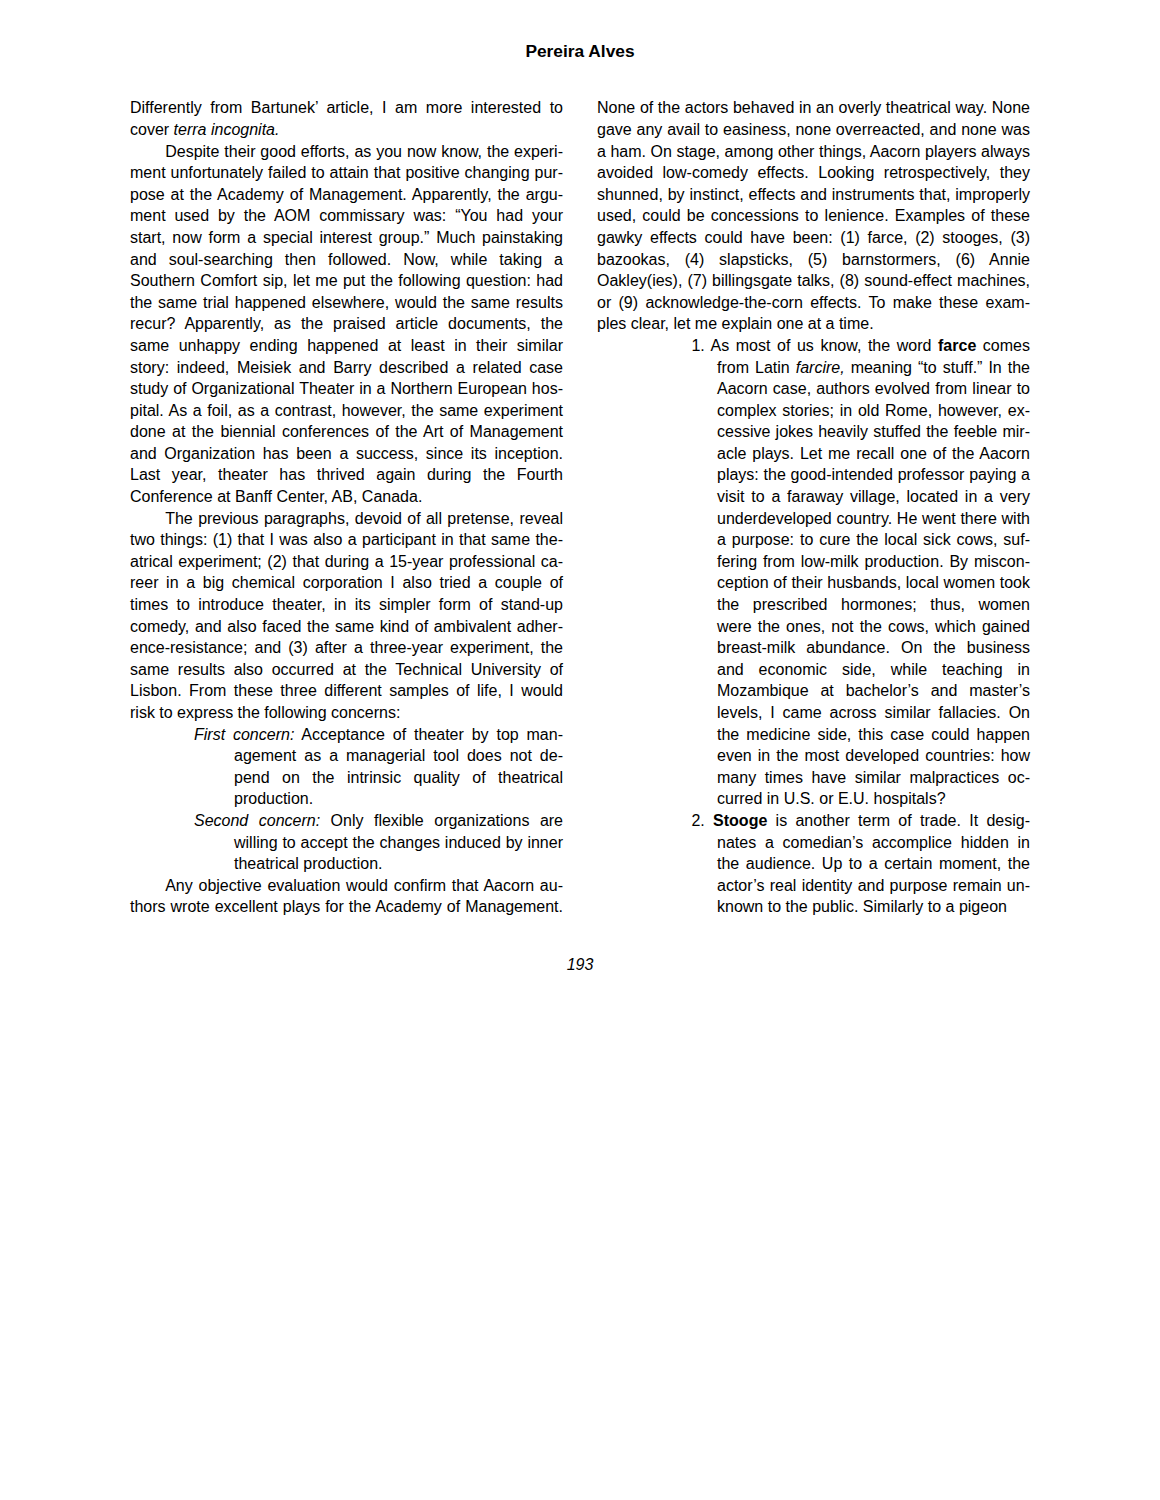Pereira Alves
Differently from Bartunek’ article, I am more interested to cover terra incognita.
Despite their good efforts, as you now know, the experiment unfortunately failed to attain that positive changing purpose at the Academy of Management. Apparently, the argument used by the AOM commissary was: “You had your start, now form a special interest group.” Much painstaking and soul-searching then followed. Now, while taking a Southern Comfort sip, let me put the following question: had the same trial happened elsewhere, would the same results recur? Apparently, as the praised article documents, the same unhappy ending happened at least in their similar story: indeed, Meisiek and Barry described a related case study of Organizational Theater in a Northern European hospital. As a foil, as a contrast, however, the same experiment done at the biennial conferences of the Art of Management and Organization has been a success, since its inception. Last year, theater has thrived again during the Fourth Conference at Banff Center, AB, Canada.
The previous paragraphs, devoid of all pretense, reveal two things: (1) that I was also a participant in that same theatrical experiment; (2) that during a 15-year professional career in a big chemical corporation I also tried a couple of times to introduce theater, in its simpler form of stand-up comedy, and also faced the same kind of ambivalent adherence-resistance; and (3) after a three-year experiment, the same results also occurred at the Technical University of Lisbon. From these three different samples of life, I would risk to express the following concerns:
First concern: Acceptance of theater by top management as a managerial tool does not depend on the intrinsic quality of theatrical production.
Second concern: Only flexible organizations are willing to accept the changes induced by inner theatrical production.
Any objective evaluation would confirm that Aacorn authors wrote excellent plays for the Academy of Management. None of the actors behaved in an overly theatrical way. None gave any avail to easiness, none overreacted, and none was a ham. On stage, among other things, Aacorn players always avoided low-comedy effects. Looking retrospectively, they shunned, by instinct, effects and instruments that, improperly used, could be concessions to lenience. Examples of these gawky effects could have been: (1) farce, (2) stooges, (3) bazookas, (4) slapsticks, (5) barnstormers, (6) Annie Oakley(ies), (7) billingsgate talks, (8) sound-effect machines, or (9) acknowledge-the-corn effects. To make these examples clear, let me explain one at a time.
As most of us know, the word farce comes from Latin farcire, meaning “to stuff.” In the Aacorn case, authors evolved from linear to complex stories; in old Rome, however, excessive jokes heavily stuffed the feeble miracle plays. Let me recall one of the Aacorn plays: the good-intended professor paying a visit to a faraway village, located in a very underdeveloped country. He went there with a purpose: to cure the local sick cows, suffering from low-milk production. By misconception of their husbands, local women took the prescribed hormones; thus, women were the ones, not the cows, which gained breast-milk abundance. On the business and economic side, while teaching in Mozambique at bachelor’s and master’s levels, I came across similar fallacies. On the medicine side, this case could happen even in the most developed countries: how many times have similar malpractices occurred in U.S. or E.U. hospitals?
Stooge is another term of trade. It designates a comedian’s accomplice hidden in the audience. Up to a certain moment, the actor’s real identity and purpose remain unknown to the public. Similarly to a pigeon
193